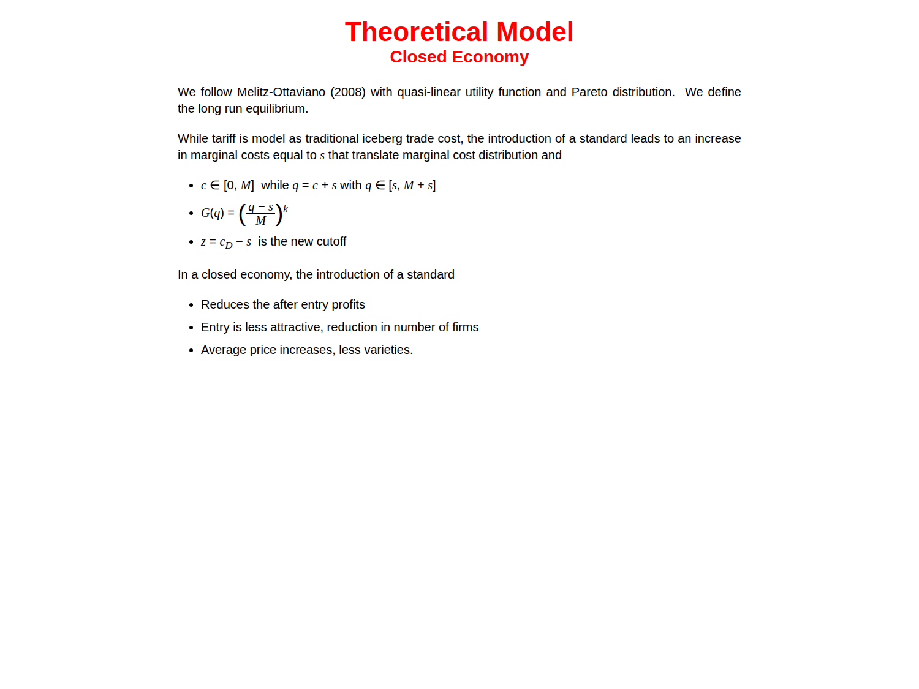Theoretical Model
Closed Economy
We follow Melitz-Ottaviano (2008) with quasi-linear utility function and Pareto distribution. We define the long run equilibrium.
While tariff is model as traditional iceberg trade cost, the introduction of a standard leads to an increase in marginal costs equal to s that translate marginal cost distribution and
c ∈ [0, M] while q = c + s with q ∈ [s, M + s]
G(q) = (q − s M)k
z = cD − s is the new cutoff
In a closed economy, the introduction of a standard
Reduces the after entry profits
Entry is less attractive, reduction in number of firms
Average price increases, less varieties.